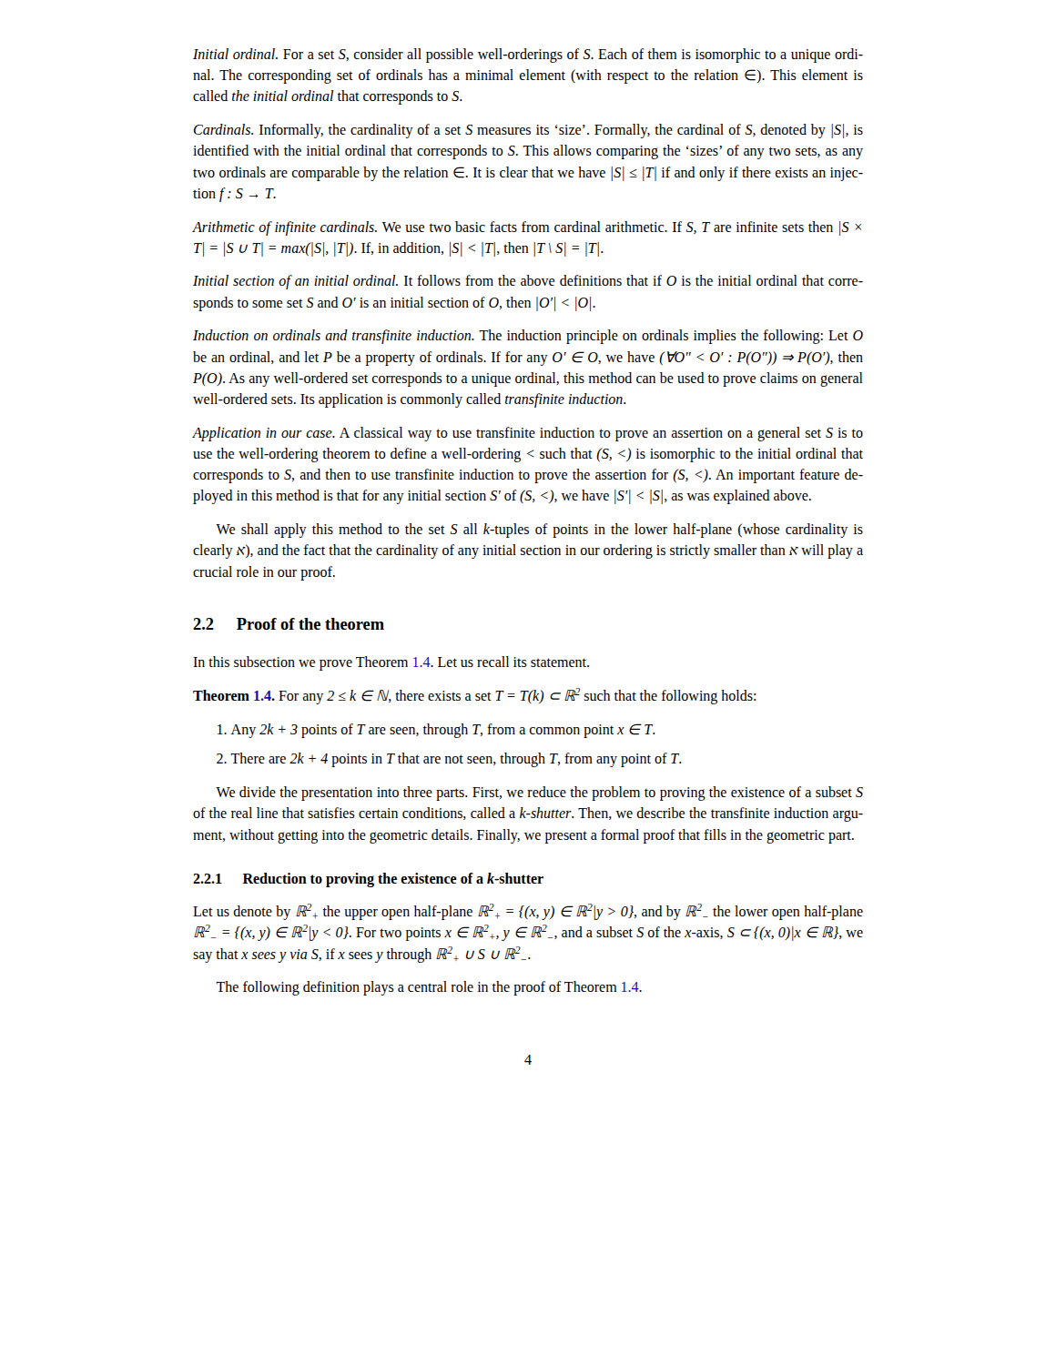Initial ordinal. For a set S, consider all possible well-orderings of S. Each of them is isomorphic to a unique ordinal. The corresponding set of ordinals has a minimal element (with respect to the relation ∈). This element is called the initial ordinal that corresponds to S.
Cardinals. Informally, the cardinality of a set S measures its ‘size’. Formally, the cardinal of S, denoted by |S|, is identified with the initial ordinal that corresponds to S. This allows comparing the ‘sizes’ of any two sets, as any two ordinals are comparable by the relation ∈. It is clear that we have |S| ≤ |T| if and only if there exists an injection f : S → T.
Arithmetic of infinite cardinals. We use two basic facts from cardinal arithmetic. If S, T are infinite sets then |S × T| = |S ∪ T| = max(|S|, |T|). If, in addition, |S| < |T|, then |T \ S| = |T|.
Initial section of an initial ordinal. It follows from the above definitions that if O is the initial ordinal that corresponds to some set S and O′ is an initial section of O, then |O′| < |O|.
Induction on ordinals and transfinite induction. The induction principle on ordinals implies the following: Let O be an ordinal, and let P be a property of ordinals. If for any O′ ∈ O, we have (∀O″ < O′ : P(O″)) ⇒ P(O′), then P(O). As any well-ordered set corresponds to a unique ordinal, this method can be used to prove claims on general well-ordered sets. Its application is commonly called transfinite induction.
Application in our case. A classical way to use transfinite induction to prove an assertion on a general set S is to use the well-ordering theorem to define a well-ordering < such that (S, <) is isomorphic to the initial ordinal that corresponds to S, and then to use transfinite induction to prove the assertion for (S, <). An important feature deployed in this method is that for any initial section S′ of (S, <), we have |S′| < |S|, as was explained above.
We shall apply this method to the set S all k-tuples of points in the lower half-plane (whose cardinality is clearly א), and the fact that the cardinality of any initial section in our ordering is strictly smaller than א will play a crucial role in our proof.
2.2 Proof of the theorem
In this subsection we prove Theorem 1.4. Let us recall its statement.
Theorem 1.4. For any 2 ≤ k ∈ ℕ, there exists a set T = T(k) ⊂ ℝ2 such that the following holds:
Any 2k + 3 points of T are seen, through T, from a common point x ∈ T.
There are 2k + 4 points in T that are not seen, through T, from any point of T.
We divide the presentation into three parts. First, we reduce the problem to proving the existence of a subset S of the real line that satisfies certain conditions, called a k-shutter. Then, we describe the transfinite induction argument, without getting into the geometric details. Finally, we present a formal proof that fills in the geometric part.
2.2.1 Reduction to proving the existence of a k-shutter
Let us denote by ℝ2+ the upper open half-plane ℝ2+ = {(x, y) ∈ ℝ2|y > 0}, and by ℝ2− the lower open half-plane ℝ2− = {(x, y) ∈ ℝ2|y < 0}. For two points x ∈ ℝ2+, y ∈ ℝ2−, and a subset S of the x-axis, S ⊂ {(x, 0)|x ∈ ℝ}, we say that x sees y via S, if x sees y through ℝ2+ ∪ S ∪ ℝ2−.
The following definition plays a central role in the proof of Theorem 1.4.
4